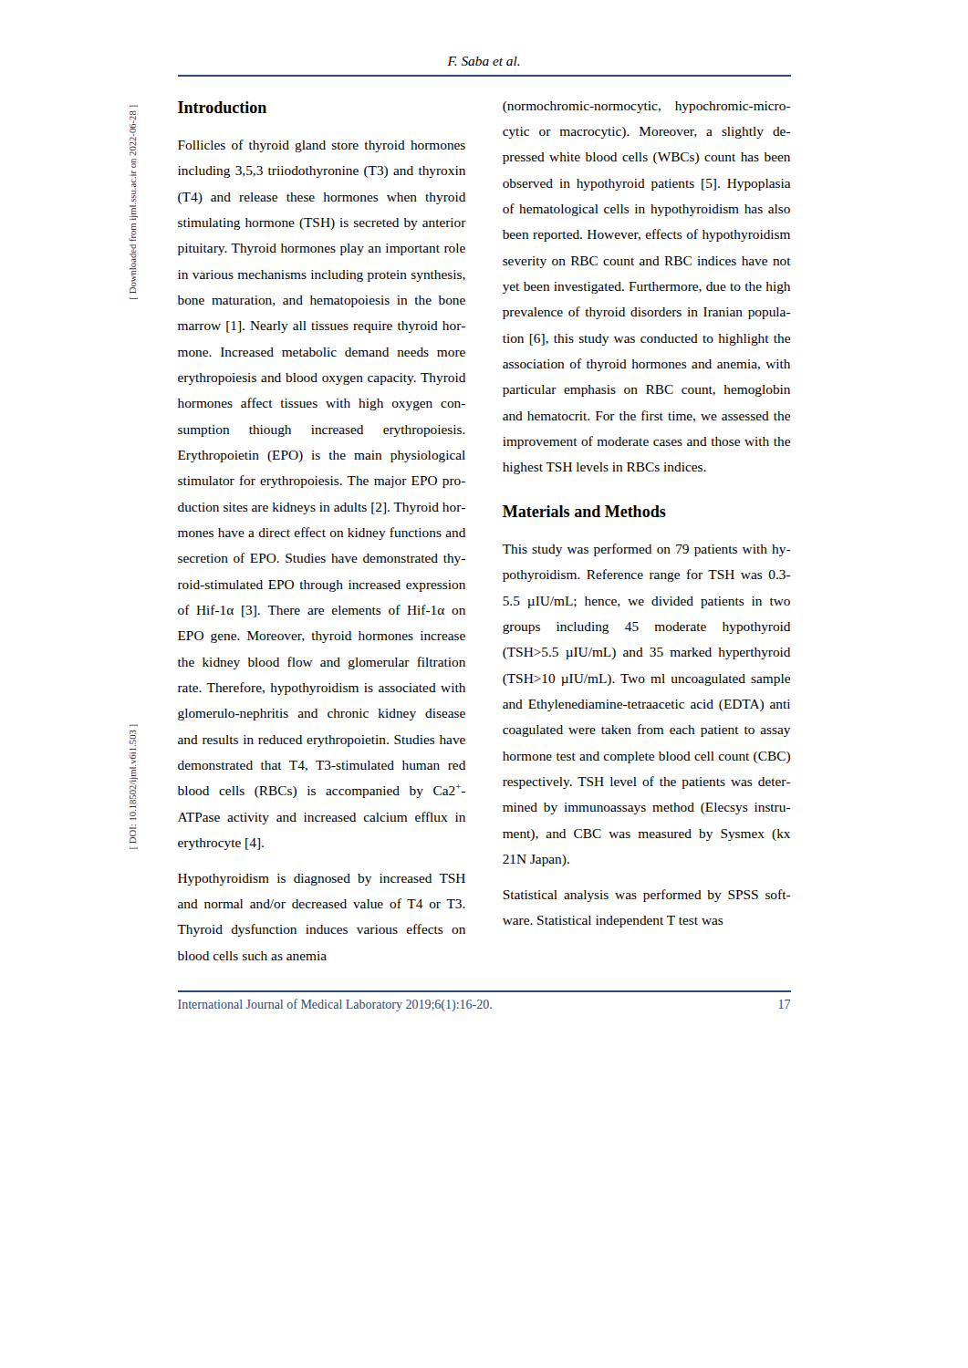[ Downloaded from ijml.ssu.ac.ir on 2022-06-28 ] [ DOI: 10.18502/ijml.v6i1.503 ]
F. Saba et al.
Introduction
Follicles of thyroid gland store thyroid hormones including 3,5,3 triiodothyronine (T3) and thyroxin (T4) and release these hormones when thyroid stimulating hormone (TSH) is secreted by anterior pituitary. Thyroid hormones play an important role in various mechanisms including protein synthesis, bone maturation, and hematopoiesis in the bone marrow [1]. Nearly all tissues require thyroid hormone. Increased metabolic demand needs more erythropoiesis and blood oxygen capacity. Thyroid hormones affect tissues with high oxygen consumption thiough increased erythropoiesis. Erythropoietin (EPO) is the main physiological stimulator for erythropoiesis. The major EPO production sites are kidneys in adults [2]. Thyroid hormones have a direct effect on kidney functions and secretion of EPO. Studies have demonstrated thyroid-stimulated EPO through increased expression of Hif-1α [3]. There are elements of Hif-1α on EPO gene. Moreover, thyroid hormones increase the kidney blood flow and glomerular filtration rate. Therefore, hypothyroidism is associated with glomerulo-nephritis and chronic kidney disease and results in reduced erythropoietin. Studies have demonstrated that T4, T3-stimulated human red blood cells (RBCs) is accompanied by Ca2+-ATPase activity and increased calcium efflux in erythrocyte [4].
Hypothyroidism is diagnosed by increased TSH and normal and/or decreased value of T4 or T3. Thyroid dysfunction induces various effects on blood cells such as anemia
(normochromic-normocytic, hypochromic-microcytic or macrocytic). Moreover, a slightly depressed white blood cells (WBCs) count has been observed in hypothyroid patients [5]. Hypoplasia of hematological cells in hypothyroidism has also been reported. However, effects of hypothyroidism severity on RBC count and RBC indices have not yet been investigated. Furthermore, due to the high prevalence of thyroid disorders in Iranian population [6], this study was conducted to highlight the association of thyroid hormones and anemia, with particular emphasis on RBC count, hemoglobin and hematocrit. For the first time, we assessed the improvement of moderate cases and those with the highest TSH levels in RBCs indices.
Materials and Methods
This study was performed on 79 patients with hypothyroidism. Reference range for TSH was 0.3-5.5 µIU/mL; hence, we divided patients in two groups including 45 moderate hypothyroid (TSH>5.5 µIU/mL) and 35 marked hyperthyroid (TSH>10 µIU/mL). Two ml uncoagulated sample and Ethylenediamine-tetraacetic acid (EDTA) anti coagulated were taken from each patient to assay hormone test and complete blood cell count (CBC) respectively. TSH level of the patients was determined by immunoassays method (Elecsys instrument), and CBC was measured by Sysmex (kx 21N Japan).
Statistical analysis was performed by SPSS software. Statistical independent T test was
International Journal of Medical Laboratory 2019;6(1):16-20.
17